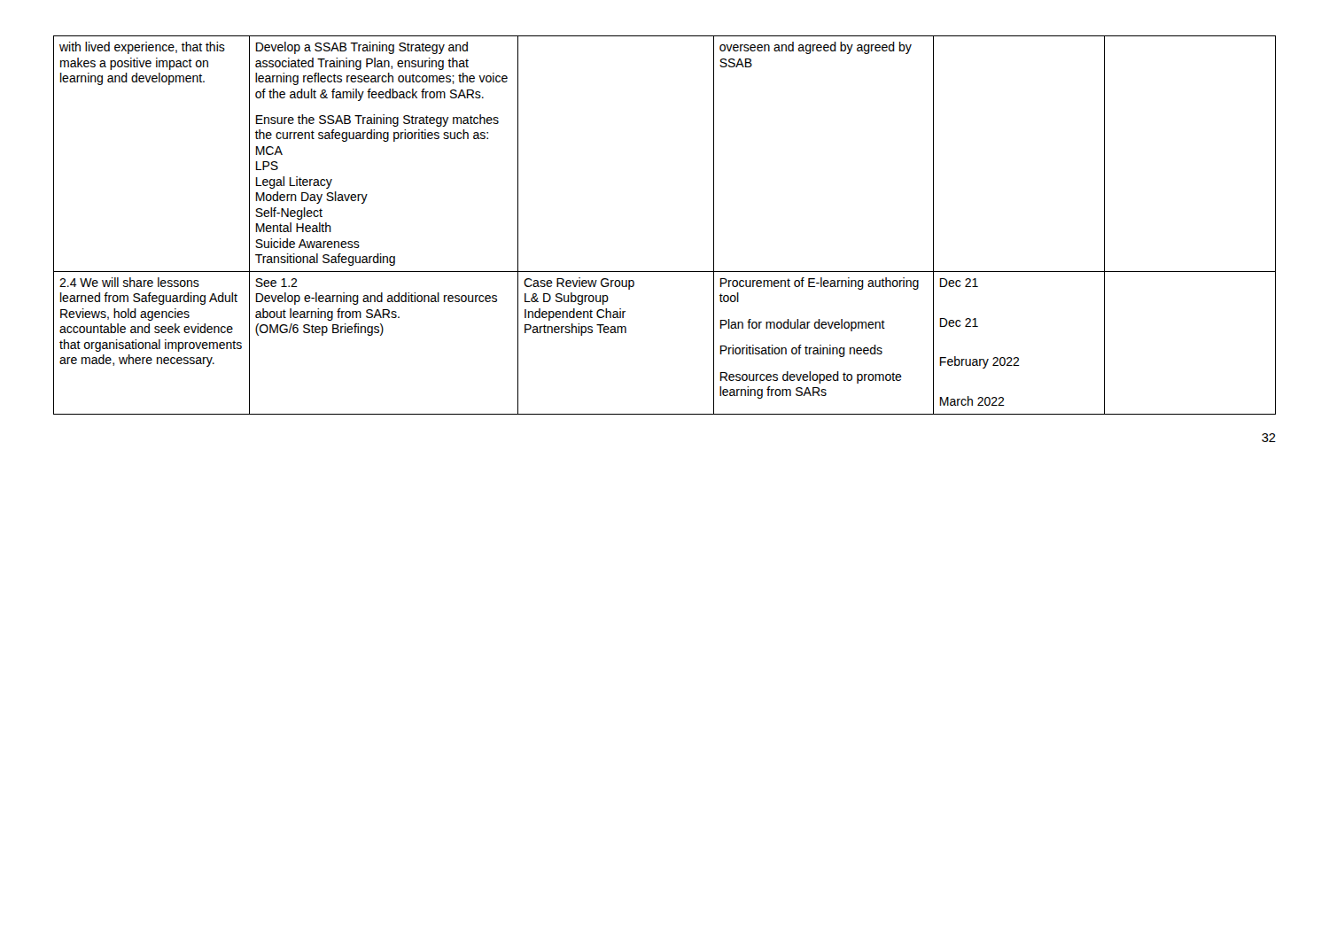| with lived experience, that this makes a positive impact on learning and development. | Develop a SSAB Training Strategy and associated Training Plan, ensuring that learning reflects research outcomes; the voice of the adult & family feedback from SARs. Ensure the SSAB Training Strategy matches the current safeguarding priorities such as: MCA LPS Legal Literacy Modern Day Slavery Self-Neglect Mental Health Suicide Awareness Transitional Safeguarding | | overseen and agreed by agreed by SSAB | | |
| 2.4 We will share lessons learned from Safeguarding Adult Reviews, hold agencies accountable and seek evidence that organisational improvements are made, where necessary. | See 1.2 Develop e-learning and additional resources about learning from SARs. (OMG/6 Step Briefings) | Case Review Group L& D Subgroup Independent Chair Partnerships Team | Procurement of E-learning authoring tool Plan for modular development Prioritisation of training needs Resources developed to promote learning from SARs | Dec 21 Dec 21 February 2022 March 2022 | |
32